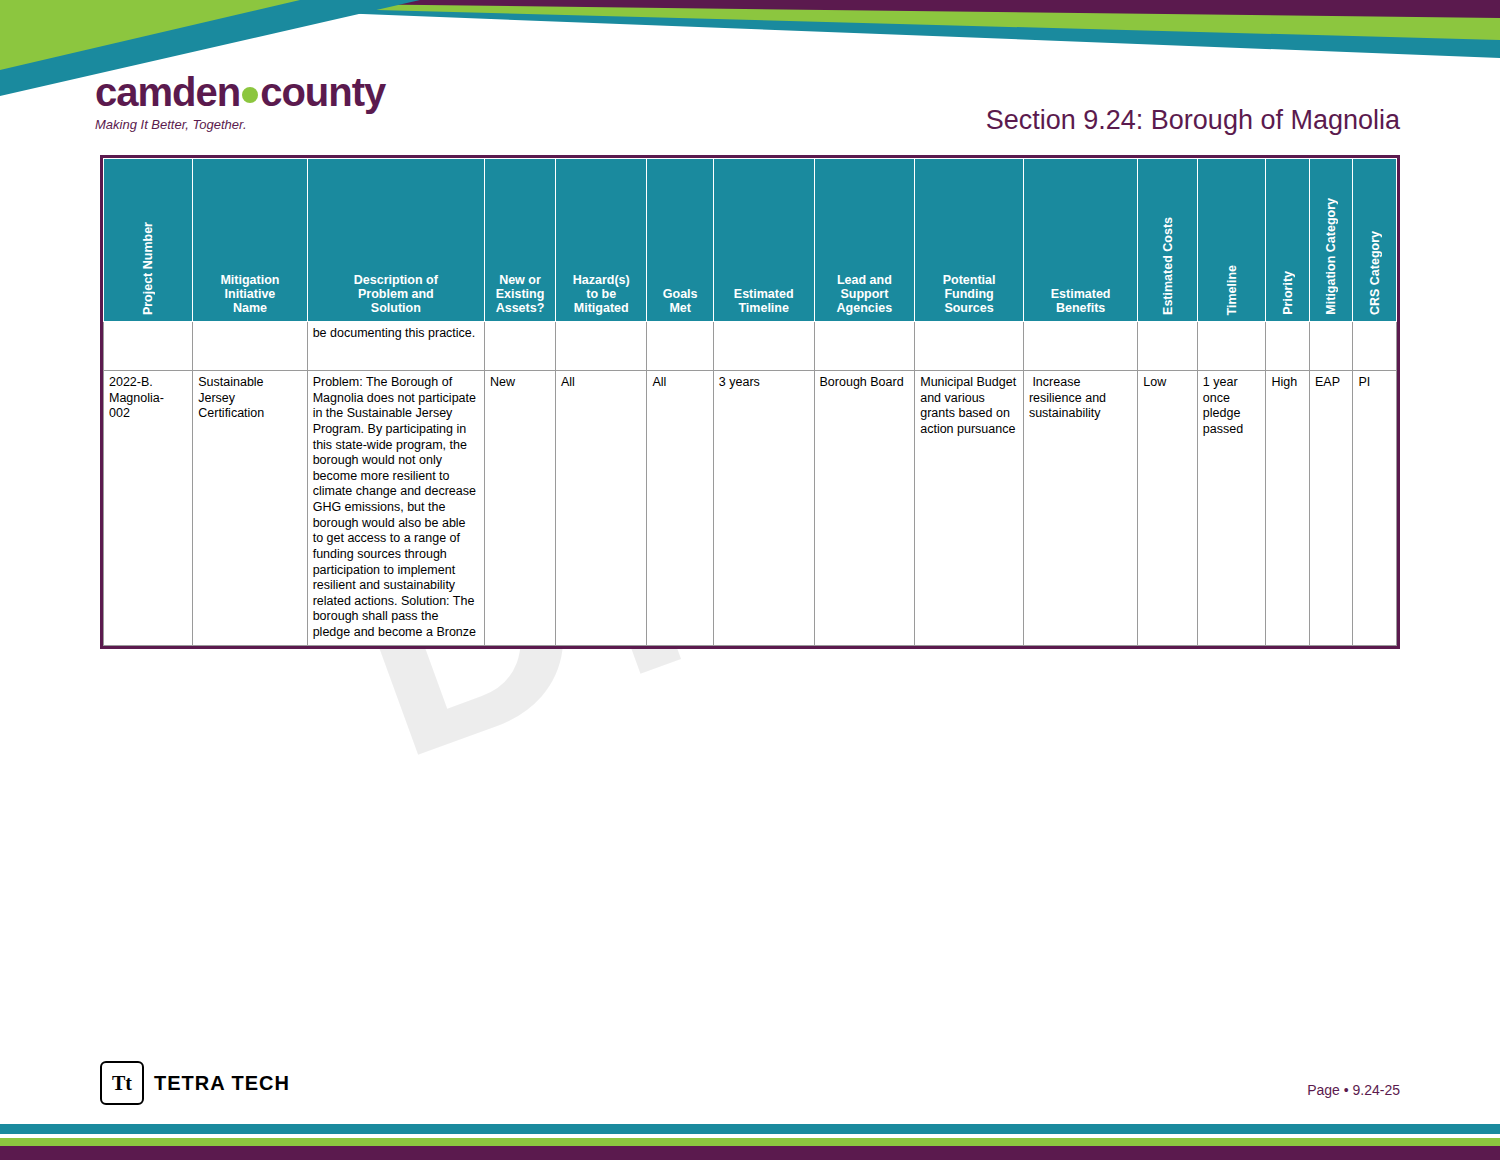camden county
Making It Better, Together.
Section 9.24: Borough of Magnolia
DRAFT
| Project Number | Mitigation Initiative Name | Description of Problem and Solution | New or Existing Assets? | Hazard(s) to be Mitigated | Goals Met | Estimated Timeline | Lead and Support Agencies | Potential Funding Sources | Estimated Benefits | Estimated Costs | Timeline | Priority | Mitigation Category | CRS Category |
| --- | --- | --- | --- | --- | --- | --- | --- | --- | --- | --- | --- | --- | --- | --- |
| | | be documenting this practice. | | | | | | | | | | | | |
| 2022-B. Magnolia- 002 | Sustainable Jersey Certification | Problem: The Borough of Magnolia does not participate in the Sustainable Jersey Program. By participating in this state-wide program, the borough would not only become more resilient to climate change and decrease GHG emissions, but the borough would also be able to get access to a range of funding sources through participation to implement resilient and sustainability related actions. Solution: The borough shall pass the pledge and become a Bronze | New | All | All | 3 years | Borough Board | Municipal Budget and various grants based on action pursuance | Increase resilience and sustainability | Low | 1 year once pledge passed | High | EAP | PI |
Tt
TETRA TECH
Page • 9.24-25